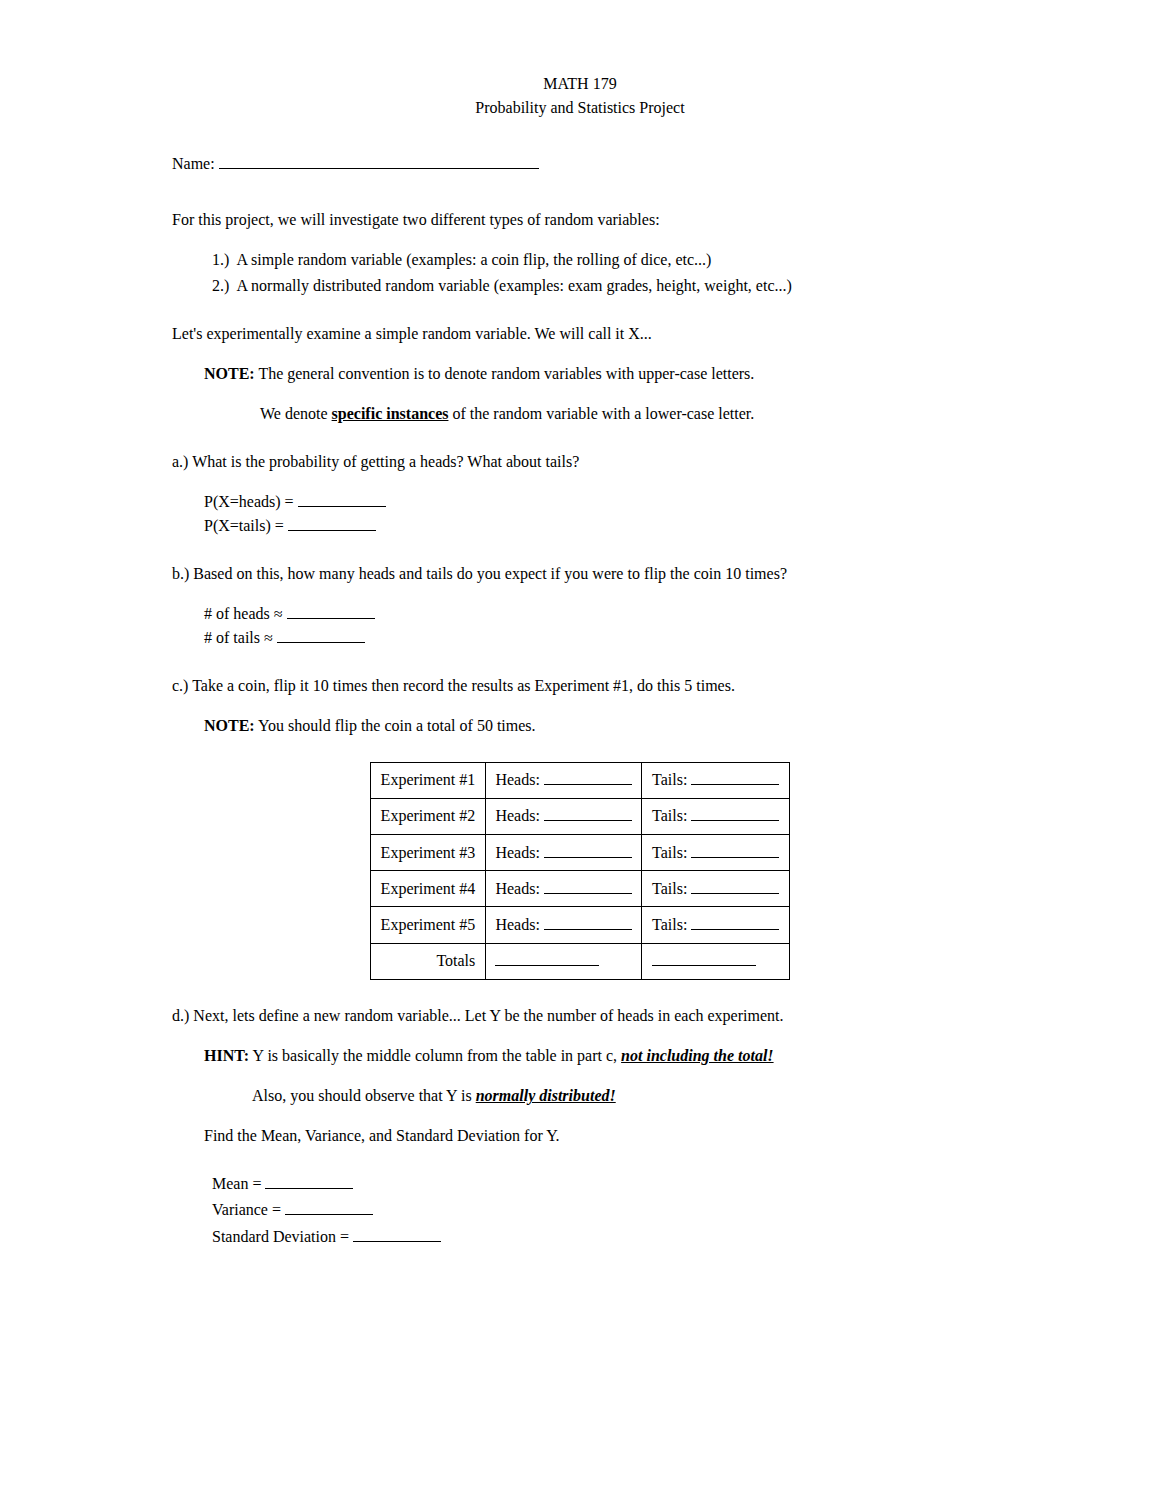MATH 179
Probability and Statistics Project
Name:
For this project, we will investigate two different types of random variables:
1.) A simple random variable (examples: a coin flip, the rolling of dice, etc...)
2.) A normally distributed random variable (examples: exam grades, height, weight, etc...)
Let's experimentally examine a simple random variable. We will call it X...
NOTE: The general convention is to denote random variables with upper-case letters.
We denote specific instances of the random variable with a lower-case letter.
a.) What is the probability of getting a heads? What about tails?
P(X=heads) =
P(X=tails) =
b.) Based on this, how many heads and tails do you expect if you were to flip the coin 10 times?
# of heads ≈
# of tails ≈
c.) Take a coin, flip it 10 times then record the results as Experiment #1, do this 5 times.
NOTE: You should flip the coin a total of 50 times.
| Experiment #1 | Heads: | Tails: |
| Experiment #2 | Heads: | Tails: |
| Experiment #3 | Heads: | Tails: |
| Experiment #4 | Heads: | Tails: |
| Experiment #5 | Heads: | Tails: |
| Totals | | |
d.) Next, lets define a new random variable... Let Y be the number of heads in each experiment.
HINT: Y is basically the middle column from the table in part c, not including the total!
Also, you should observe that Y is normally distributed!
Find the Mean, Variance, and Standard Deviation for Y.
Mean =
Variance =
Standard Deviation =